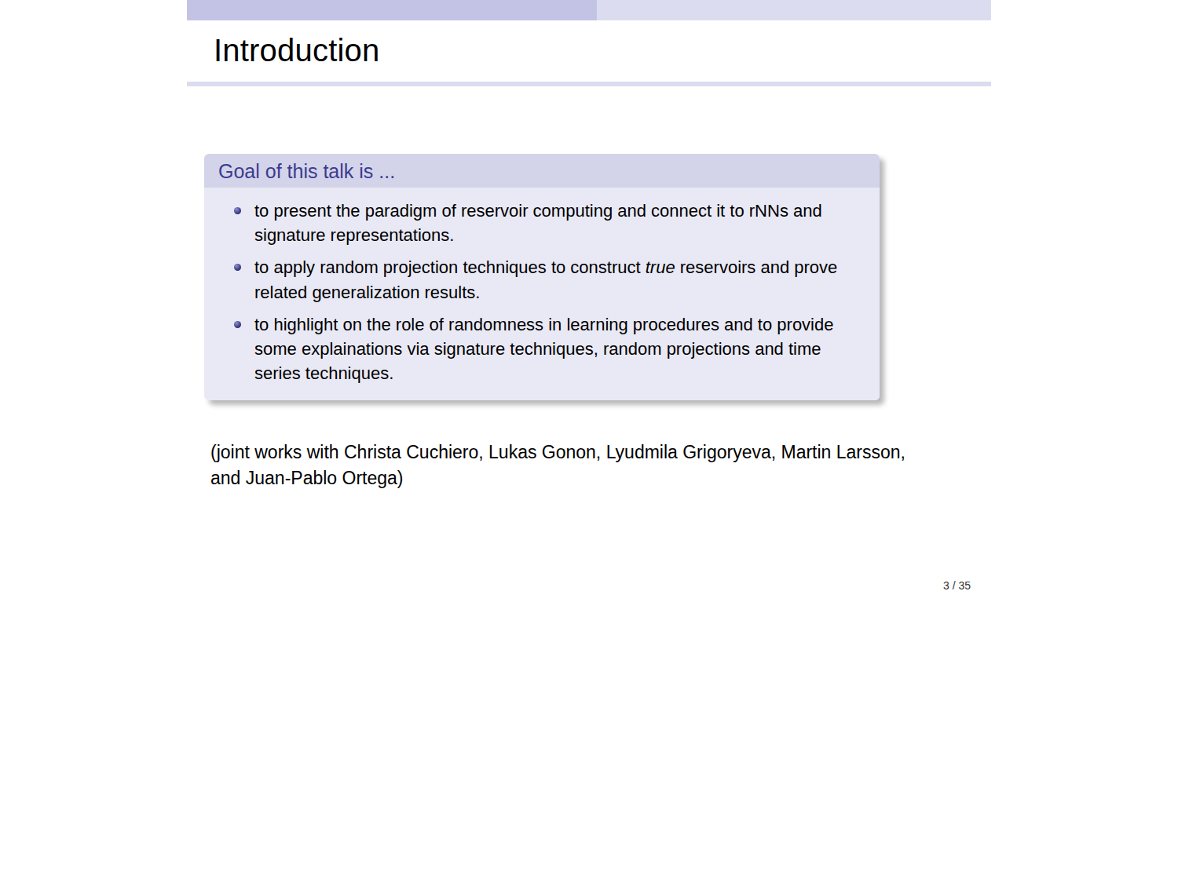Introduction
Goal of this talk is ...
to present the paradigm of reservoir computing and connect it to rNNs and signature representations.
to apply random projection techniques to construct true reservoirs and prove related generalization results.
to highlight on the role of randomness in learning procedures and to provide some explainations via signature techniques, random projections and time series techniques.
(joint works with Christa Cuchiero, Lukas Gonon, Lyudmila Grigoryeva, Martin Larsson, and Juan-Pablo Ortega)
3 / 35